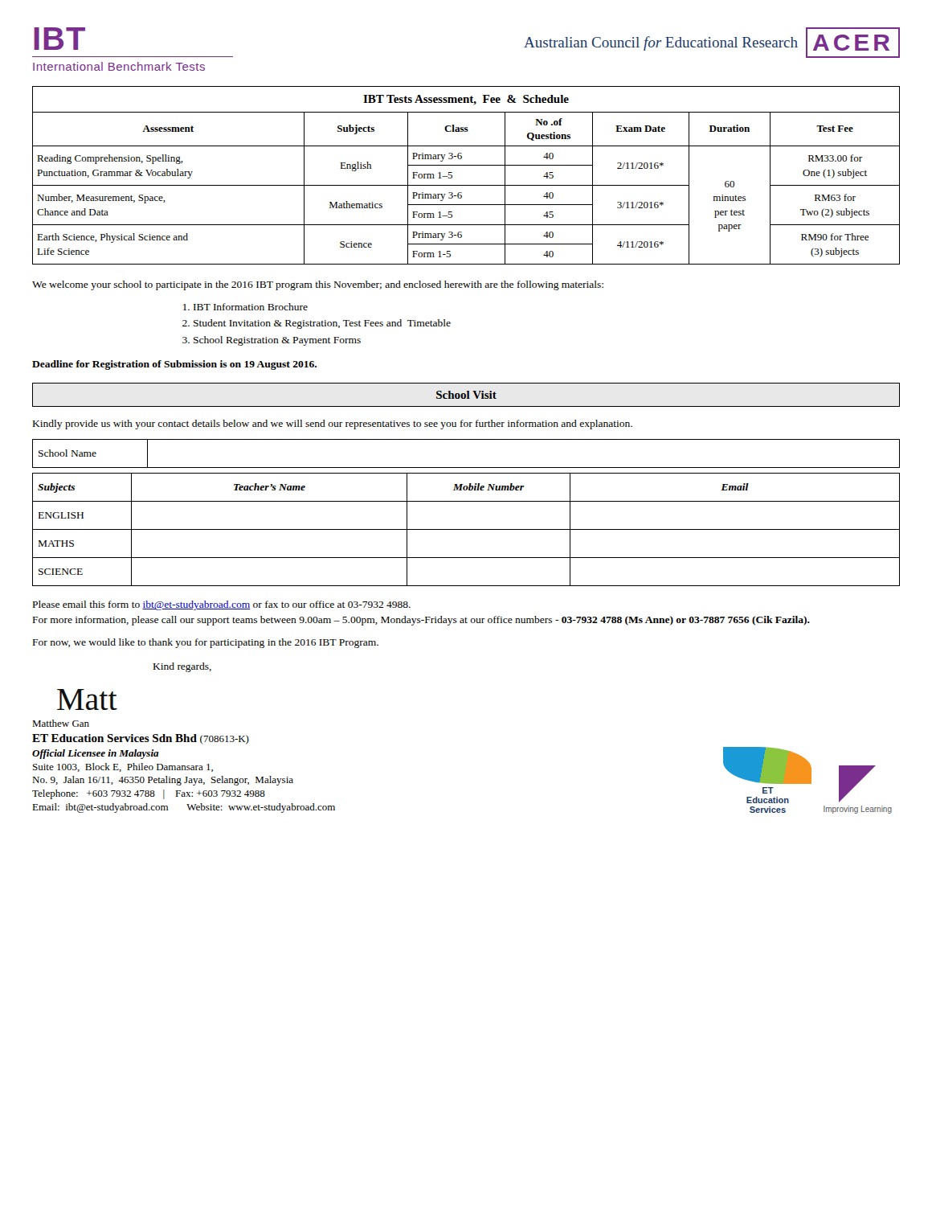IBT
International Benchmark Tests
Australian Council for Educational Research
ACER
| IBT Tests Assessment, Fee & Schedule |
| --- |
| Assessment | Subjects | Class | No .of Questions | Exam Date | Duration | Test Fee |
| Reading Comprehension, Spelling, Punctuation, Grammar & Vocabulary | English | Primary 3-6 | 40 | 2/11/2016* | 60 minutes per test paper | RM33.00 for One (1) subject |
| Form 1–5 | 45 |
| Number, Measurement, Space, Chance and Data | Mathematics | Primary 3-6 | 40 | 3/11/2016* | RM63 for Two (2) subjects |
| Form 1–5 | 45 |
| Earth Science, Physical Science and Life Science | Science | Primary 3-6 | 40 | 4/11/2016* | RM90 for Three (3) subjects |
| Form 1-5 | 40 |
We welcome your school to participate in the 2016 IBT program this November; and enclosed herewith are the following materials:
IBT Information Brochure
Student Invitation & Registration, Test Fees and Timetable
School Registration & Payment Forms
Deadline for Registration of Submission is on 19 August 2016.
School Visit
Kindly provide us with your contact details below and we will send our representatives to see you for further information and explanation.
| School Name | |
| Subjects | Teacher’s Name | Mobile Number | Email |
| --- | --- | --- | --- |
| ENGLISH | | | |
| MATHS | | | |
| SCIENCE | | | |
Please email this form to ibt@et-studyabroad.com or fax to our office at 03-7932 4988.
For more information, please call our support teams between 9.00am – 5.00pm, Mondays-Fridays at our office numbers - 03-7932 4788 (Ms Anne) or 03-7887 7656 (Cik Fazila).
For now, we would like to thank you for participating in the 2016 IBT Program.
Kind regards,
Matt
Matthew Gan
ET Education Services Sdn Bhd (708613-K)
Official Licensee in Malaysia
Suite 1003, Block E, Phileo Damansara 1,
No. 9, Jalan 16/11, 46350 Petaling Jaya, Selangor, Malaysia
Telephone: +603 7932 4788 | Fax: +603 7932 4988
Email: ibt@et-studyabroad.com Website: www.et-studyabroad.com
ET
Education
Services
Improving Learning